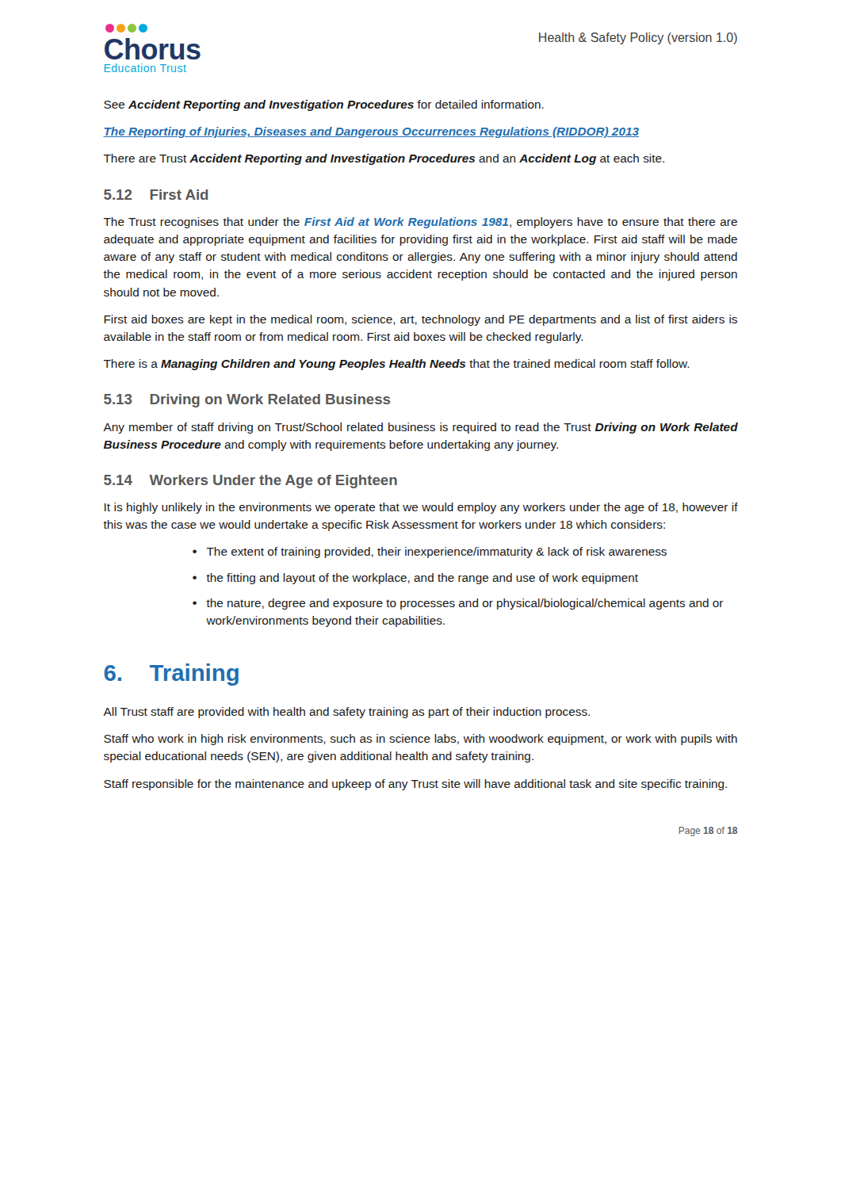Chorus
Education Trust
Health & Safety Policy (version 1.0)
See Accident Reporting and Investigation Procedures for detailed information.
The Reporting of Injuries, Diseases and Dangerous Occurrences Regulations (RIDDOR) 2013
There are Trust Accident Reporting and Investigation Procedures and an Accident Log at each site.
5.12 First Aid
The Trust recognises that under the First Aid at Work Regulations 1981, employers have to ensure that there are adequate and appropriate equipment and facilities for providing first aid in the workplace. First aid staff will be made aware of any staff or student with medical conditons or allergies. Any one suffering with a minor injury should attend the medical room, in the event of a more serious accident reception should be contacted and the injured person should not be moved.
First aid boxes are kept in the medical room, science, art, technology and PE departments and a list of first aiders is available in the staff room or from medical room. First aid boxes will be checked regularly.
There is a Managing Children and Young Peoples Health Needs that the trained medical room staff follow.
5.13 Driving on Work Related Business
Any member of staff driving on Trust/School related business is required to read the Trust Driving on Work Related Business Procedure and comply with requirements before undertaking any journey.
5.14 Workers Under the Age of Eighteen
It is highly unlikely in the environments we operate that we would employ any workers under the age of 18, however if this was the case we would undertake a specific Risk Assessment for workers under 18 which considers:
The extent of training provided, their inexperience/immaturity & lack of risk awareness
the fitting and layout of the workplace, and the range and use of work equipment
the nature, degree and exposure to processes and or physical/biological/chemical agents and or work/environments beyond their capabilities.
6. Training
All Trust staff are provided with health and safety training as part of their induction process.
Staff who work in high risk environments, such as in science labs, with woodwork equipment, or work with pupils with special educational needs (SEN), are given additional health and safety training.
Staff responsible for the maintenance and upkeep of any Trust site will have additional task and site specific training.
Page 18 of 18